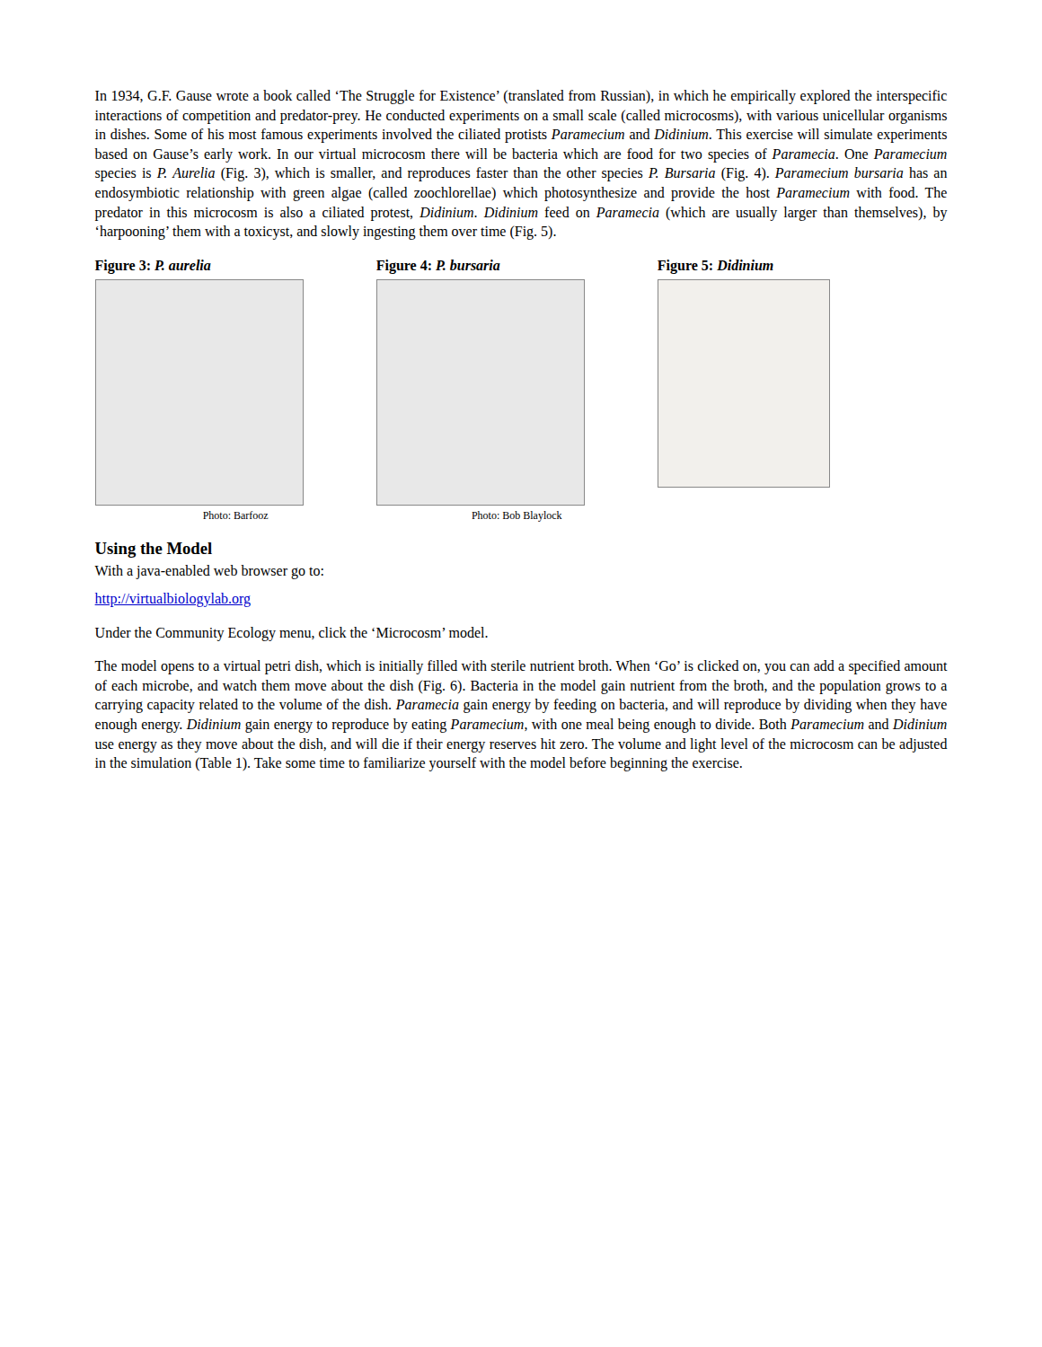In 1934, G.F. Gause wrote a book called ‘The Struggle for Existence’ (translated from Russian), in which he empirically explored the interspecific interactions of competition and predator-prey. He conducted experiments on a small scale (called microcosms), with various unicellular organisms in dishes. Some of his most famous experiments involved the ciliated protists Paramecium and Didinium. This exercise will simulate experiments based on Gause’s early work. In our virtual microcosm there will be bacteria which are food for two species of Paramecia. One Paramecium species is P. Aurelia (Fig. 3), which is smaller, and reproduces faster than the other species P. Bursaria (Fig. 4). Paramecium bursaria has an endosymbiotic relationship with green algae (called zoochlorellae) which photosynthesize and provide the host Paramecium with food. The predator in this microcosm is also a ciliated protest, Didinium. Didinium feed on Paramecia (which are usually larger than themselves), by ‘harpooning’ them with a toxicyst, and slowly ingesting them over time (Fig. 5).
| Figure 3: P. aurelia Photo: Barfooz | Figure 4: P. bursaria Photo: Bob Blaylock | Figure 5: Didinium |
Using the Model
With a java-enabled web browser go to:
http://virtualbiologylab.org
Under the Community Ecology menu, click the ‘Microcosm’ model.
The model opens to a virtual petri dish, which is initially filled with sterile nutrient broth. When ‘Go’ is clicked on, you can add a specified amount of each microbe, and watch them move about the dish (Fig. 6). Bacteria in the model gain nutrient from the broth, and the population grows to a carrying capacity related to the volume of the dish. Paramecia gain energy by feeding on bacteria, and will reproduce by dividing when they have enough energy. Didinium gain energy to reproduce by eating Paramecium, with one meal being enough to divide. Both Paramecium and Didinium use energy as they move about the dish, and will die if their energy reserves hit zero. The volume and light level of the microcosm can be adjusted in the simulation (Table 1). Take some time to familiarize yourself with the model before beginning the exercise.